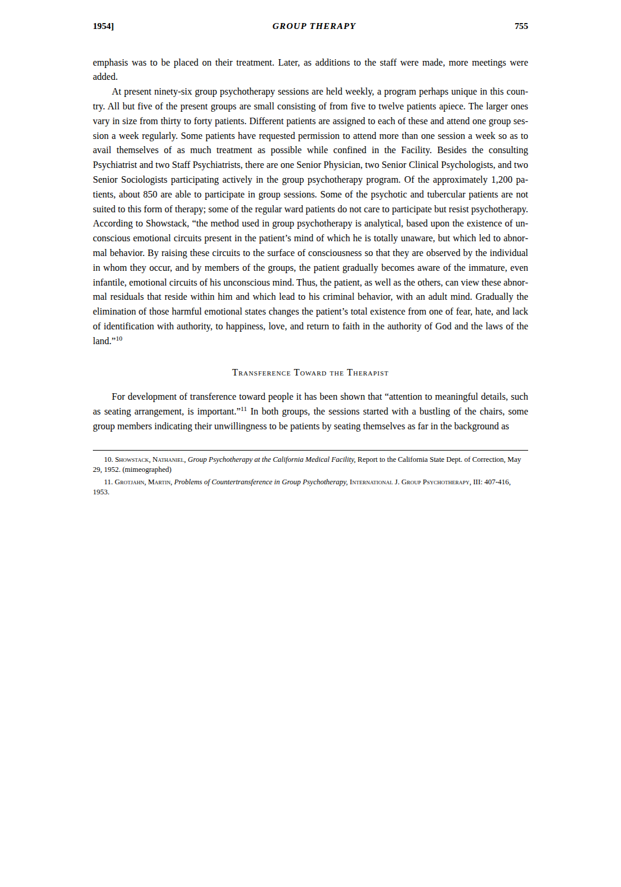1954] Group Therapy 755
emphasis was to be placed on their treatment. Later, as additions to the staff were made, more meetings were added.
At present ninety-six group psychotherapy sessions are held weekly, a program perhaps unique in this country. All but five of the present groups are small consisting of from five to twelve patients apiece. The larger ones vary in size from thirty to forty patients. Different patients are assigned to each of these and attend one group session a week regularly. Some patients have requested permission to attend more than one session a week so as to avail themselves of as much treatment as possible while confined in the Facility. Besides the consulting Psychiatrist and two Staff Psychiatrists, there are one Senior Physician, two Senior Clinical Psychologists, and two Senior Sociologists participating actively in the group psychotherapy program. Of the approximately 1,200 patients, about 850 are able to participate in group sessions. Some of the psychotic and tubercular patients are not suited to this form of therapy; some of the regular ward patients do not care to participate but resist psychotherapy. According to Showstack, “the method used in group psychotherapy is analytical, based upon the existence of unconscious emotional circuits present in the patient’s mind of which he is totally unaware, but which led to abnormal behavior. By raising these circuits to the surface of consciousness so that they are observed by the individual in whom they occur, and by members of the groups, the patient gradually becomes aware of the immature, even infantile, emotional circuits of his unconscious mind. Thus, the patient, as well as the others, can view these abnormal residuals that reside within him and which lead to his criminal behavior, with an adult mind. Gradually the elimination of those harmful emotional states changes the patient’s total existence from one of fear, hate, and lack of identification with authority, to happiness, love, and return to faith in the authority of God and the laws of the land.”10
Transference Toward the Therapist
For development of transference toward people it has been shown that “attention to meaningful details, such as seating arrangement, is important.”11 In both groups, the sessions started with a bustling of the chairs, some group members indicating their unwillingness to be patients by seating themselves as far in the background as
10. Showstack, Nathaniel, Group Psychotherapy at the California Medical Facility, Report to the California State Dept. of Correction, May 29, 1952. (mimeographed)
11. Grotjahn, Martin, Problems of Countertransference in Group Psychotherapy, International J. Group Psychotherapy, III: 407-416, 1953.